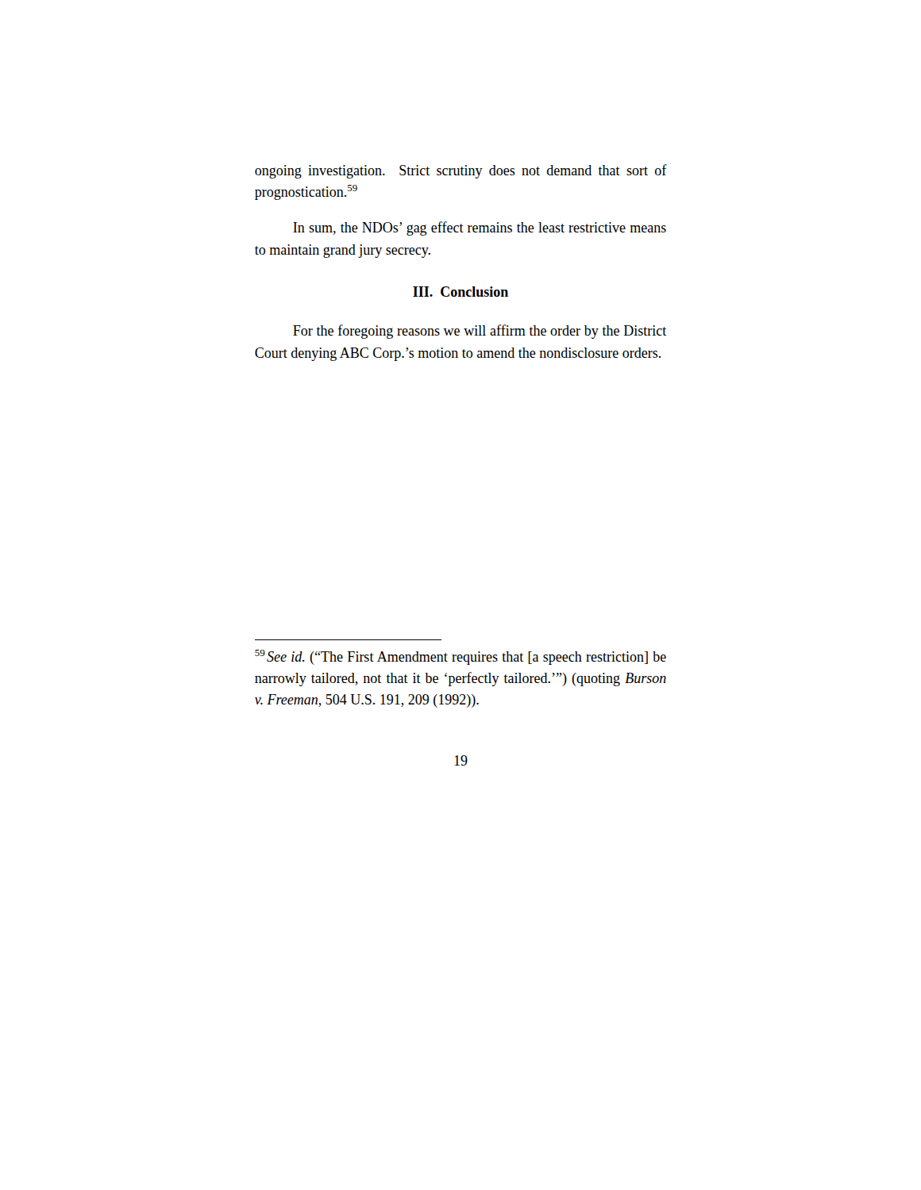ongoing investigation. Strict scrutiny does not demand that sort of prognostication.59
In sum, the NDOs’ gag effect remains the least restrictive means to maintain grand jury secrecy.
III. Conclusion
For the foregoing reasons we will affirm the order by the District Court denying ABC Corp.’s motion to amend the nondisclosure orders.
59 See id. (“The First Amendment requires that [a speech restriction] be narrowly tailored, not that it be ‘perfectly tailored.’”) (quoting Burson v. Freeman, 504 U.S. 191, 209 (1992)).
19